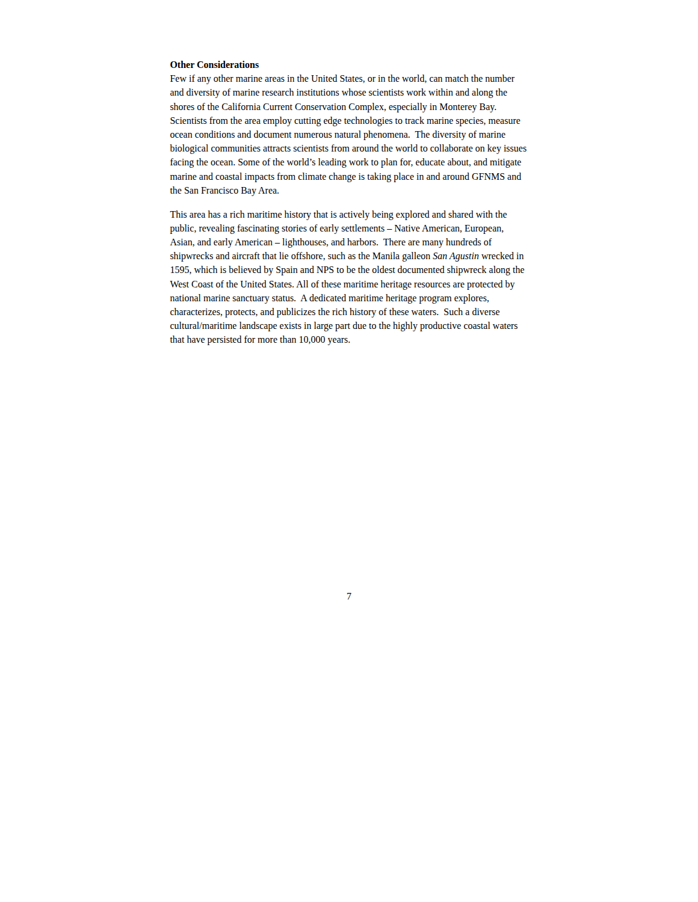Other Considerations
Few if any other marine areas in the United States, or in the world, can match the number and diversity of marine research institutions whose scientists work within and along the shores of the California Current Conservation Complex, especially in Monterey Bay. Scientists from the area employ cutting edge technologies to track marine species, measure ocean conditions and document numerous natural phenomena. The diversity of marine biological communities attracts scientists from around the world to collaborate on key issues facing the ocean. Some of the world’s leading work to plan for, educate about, and mitigate marine and coastal impacts from climate change is taking place in and around GFNMS and the San Francisco Bay Area.
This area has a rich maritime history that is actively being explored and shared with the public, revealing fascinating stories of early settlements – Native American, European, Asian, and early American – lighthouses, and harbors. There are many hundreds of shipwrecks and aircraft that lie offshore, such as the Manila galleon San Agustin wrecked in 1595, which is believed by Spain and NPS to be the oldest documented shipwreck along the West Coast of the United States. All of these maritime heritage resources are protected by national marine sanctuary status. A dedicated maritime heritage program explores, characterizes, protects, and publicizes the rich history of these waters. Such a diverse cultural/maritime landscape exists in large part due to the highly productive coastal waters that have persisted for more than 10,000 years.
7